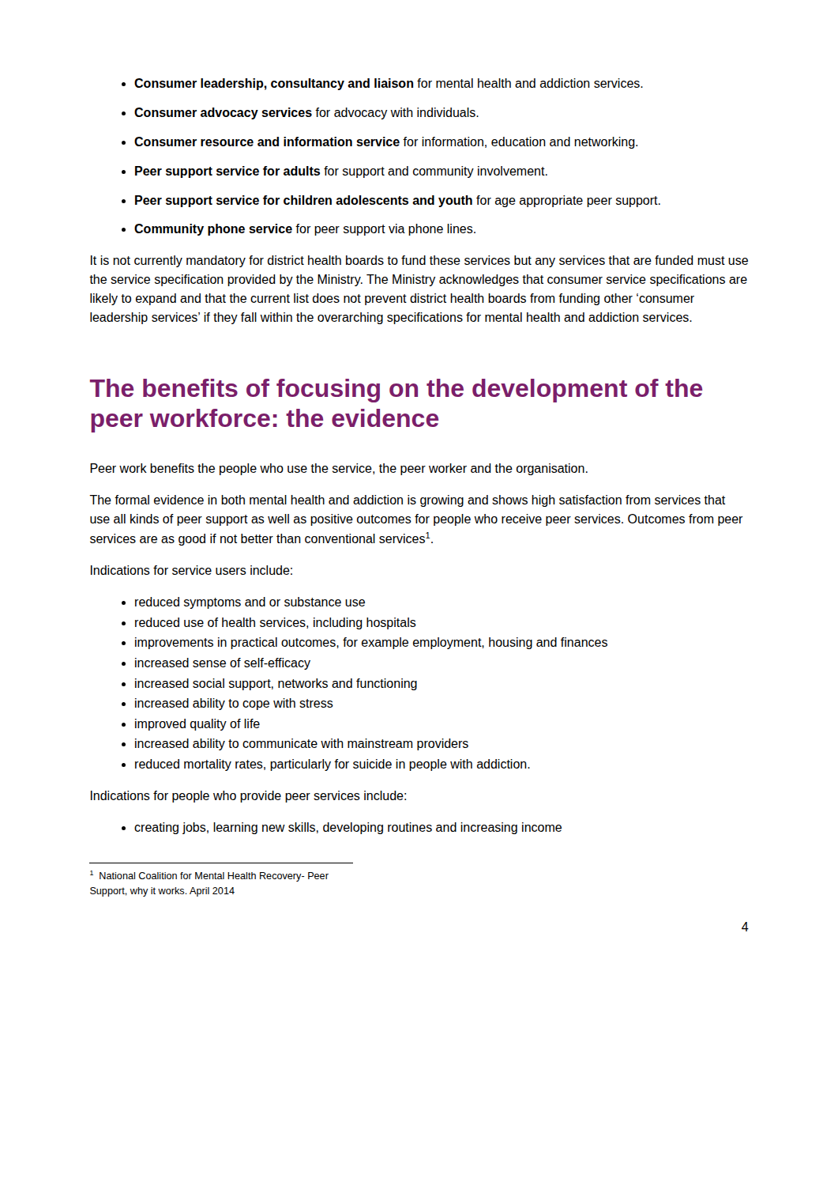Consumer leadership, consultancy and liaison for mental health and addiction services.
Consumer advocacy services for advocacy with individuals.
Consumer resource and information service for information, education and networking.
Peer support service for adults for support and community involvement.
Peer support service for children adolescents and youth for age appropriate peer support.
Community phone service for peer support via phone lines.
It is not currently mandatory for district health boards to fund these services but any services that are funded must use the service specification provided by the Ministry. The Ministry acknowledges that consumer service specifications are likely to expand and that the current list does not prevent district health boards from funding other ‘consumer leadership services’ if they fall within the overarching specifications for mental health and addiction services.
The benefits of focusing on the development of the peer workforce: the evidence
Peer work benefits the people who use the service, the peer worker and the organisation.
The formal evidence in both mental health and addiction is growing and shows high satisfaction from services that use all kinds of peer support as well as positive outcomes for people who receive peer services. Outcomes from peer services are as good if not better than conventional services1.
Indications for service users include:
reduced symptoms and or substance use
reduced use of health services, including hospitals
improvements in practical outcomes, for example employment, housing and finances
increased sense of self-efficacy
increased social support, networks and functioning
increased ability to cope with stress
improved quality of life
increased ability to communicate with mainstream providers
reduced mortality rates, particularly for suicide in people with addiction.
Indications for people who provide peer services include:
creating jobs, learning new skills, developing routines and increasing income
1 National Coalition for Mental Health Recovery- Peer Support, why it works. April 2014
4